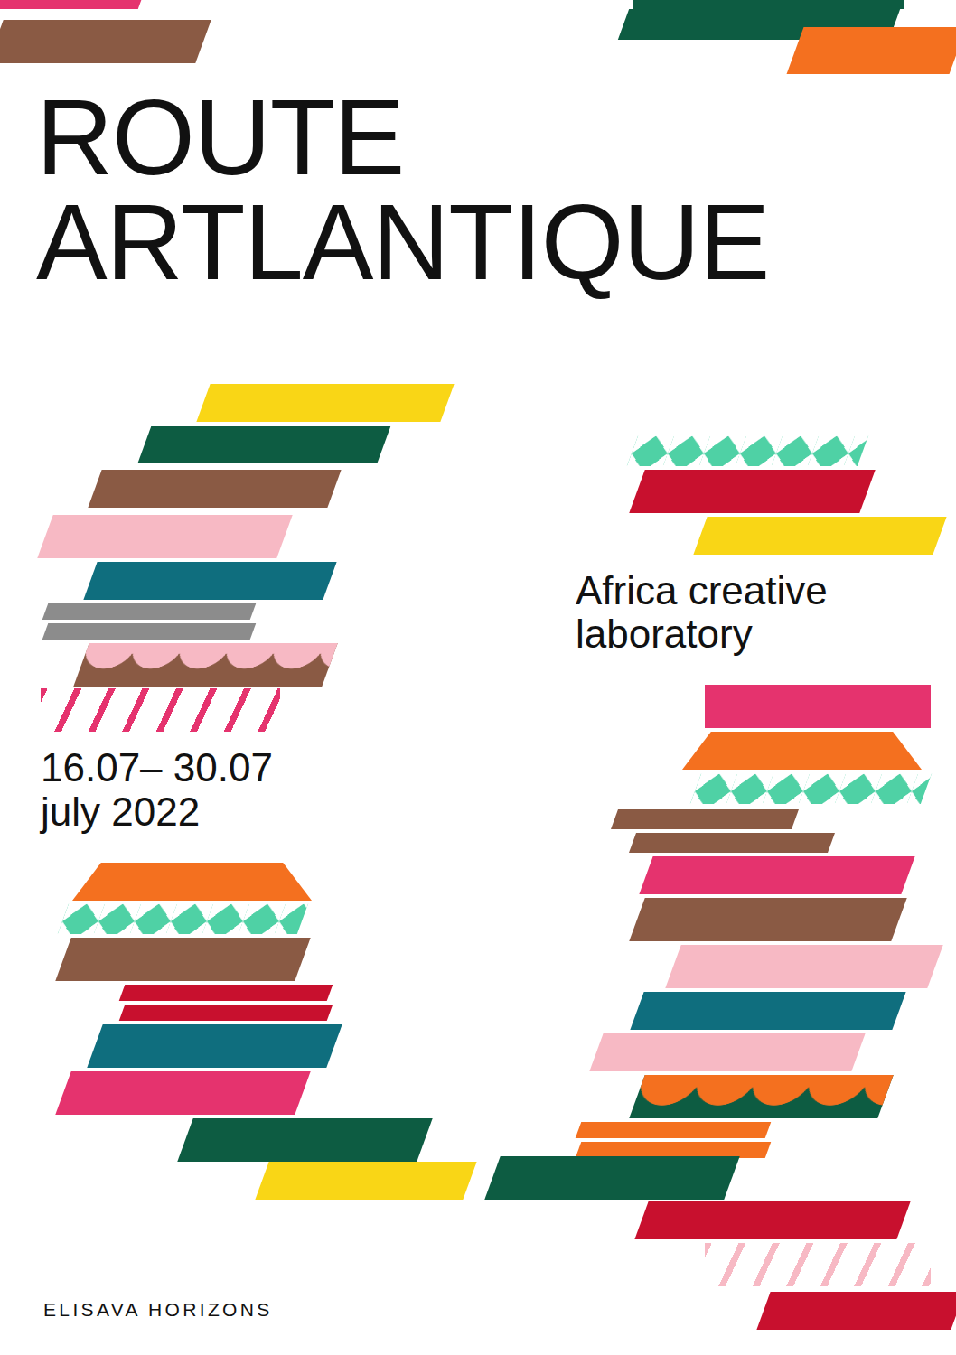ROUTE
ARTLANTIQUE
Africa creative
laboratory
16.07– 30.07
july 2022
ELISAVA HORIZONS